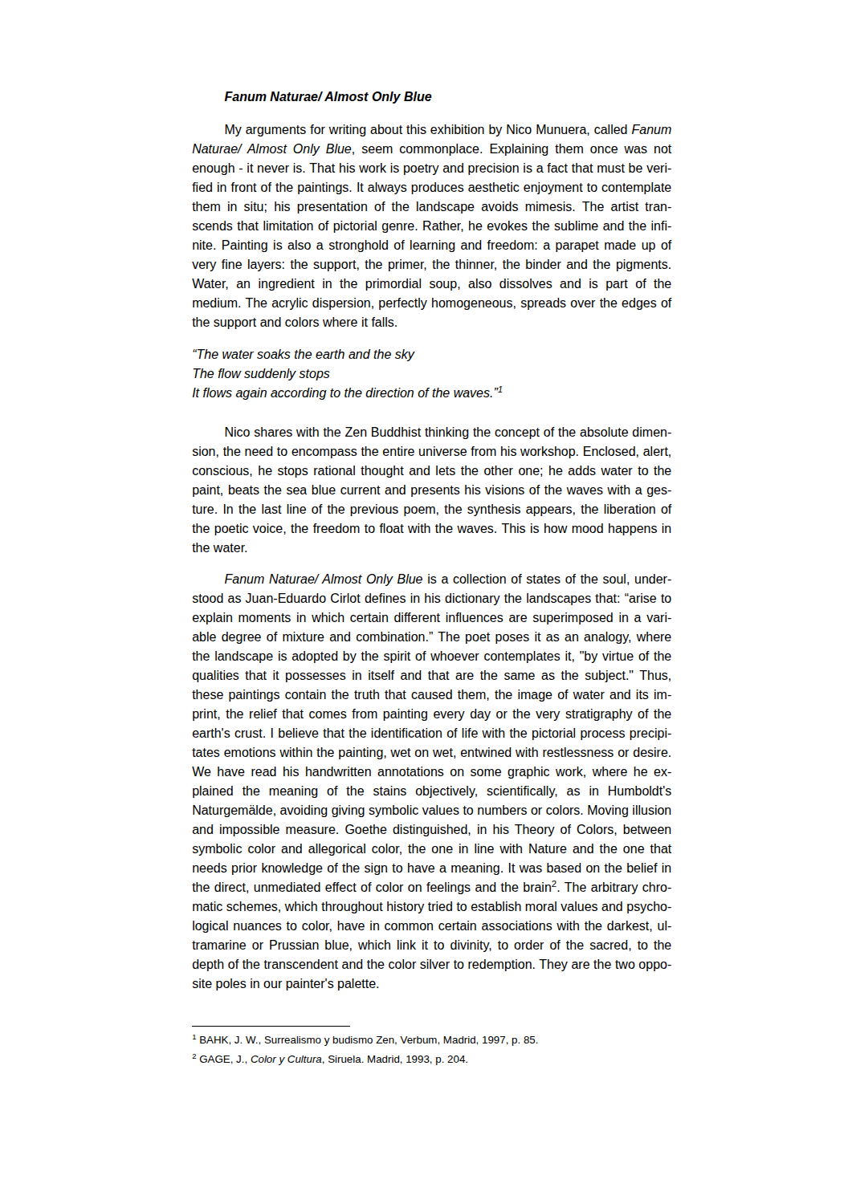Fanum Naturae/ Almost Only Blue
My arguments for writing about this exhibition by Nico Munuera, called Fanum Naturae/ Almost Only Blue, seem commonplace. Explaining them once was not enough - it never is. That his work is poetry and precision is a fact that must be verified in front of the paintings. It always produces aesthetic enjoyment to contemplate them in situ; his presentation of the landscape avoids mimesis. The artist transcends that limitation of pictorial genre. Rather, he evokes the sublime and the infinite. Painting is also a stronghold of learning and freedom: a parapet made up of very fine layers: the support, the primer, the thinner, the binder and the pigments. Water, an ingredient in the primordial soup, also dissolves and is part of the medium. The acrylic dispersion, perfectly homogeneous, spreads over the edges of the support and colors where it falls.
“The water soaks the earth and the sky
The flow suddenly stops
It flows again according to the direction of the waves.”1
Nico shares with the Zen Buddhist thinking the concept of the absolute dimension, the need to encompass the entire universe from his workshop. Enclosed, alert, conscious, he stops rational thought and lets the other one; he adds water to the paint, beats the sea blue current and presents his visions of the waves with a gesture. In the last line of the previous poem, the synthesis appears, the liberation of the poetic voice, the freedom to float with the waves. This is how mood happens in the water.
Fanum Naturae/ Almost Only Blue is a collection of states of the soul, understood as Juan-Eduardo Cirlot defines in his dictionary the landscapes that: “arise to explain moments in which certain different influences are superimposed in a variable degree of mixture and combination.” The poet poses it as an analogy, where the landscape is adopted by the spirit of whoever contemplates it, "by virtue of the qualities that it possesses in itself and that are the same as the subject." Thus, these paintings contain the truth that caused them, the image of water and its imprint, the relief that comes from painting every day or the very stratigraphy of the earth's crust. I believe that the identification of life with the pictorial process precipitates emotions within the painting, wet on wet, entwined with restlessness or desire. We have read his handwritten annotations on some graphic work, where he explained the meaning of the stains objectively, scientifically, as in Humboldt's Naturgemälde, avoiding giving symbolic values to numbers or colors. Moving illusion and impossible measure. Goethe distinguished, in his Theory of Colors, between symbolic color and allegorical color, the one in line with Nature and the one that needs prior knowledge of the sign to have a meaning. It was based on the belief in the direct, unmediated effect of color on feelings and the brain2. The arbitrary chromatic schemes, which throughout history tried to establish moral values and psychological nuances to color, have in common certain associations with the darkest, ultramarine or Prussian blue, which link it to divinity, to order of the sacred, to the depth of the transcendent and the color silver to redemption. They are the two opposite poles in our painter's palette.
1 BAHK, J. W., Surrealismo y budismo Zen, Verbum, Madrid, 1997, p. 85.
2 GAGE, J., Color y Cultura, Siruela. Madrid, 1993, p. 204.